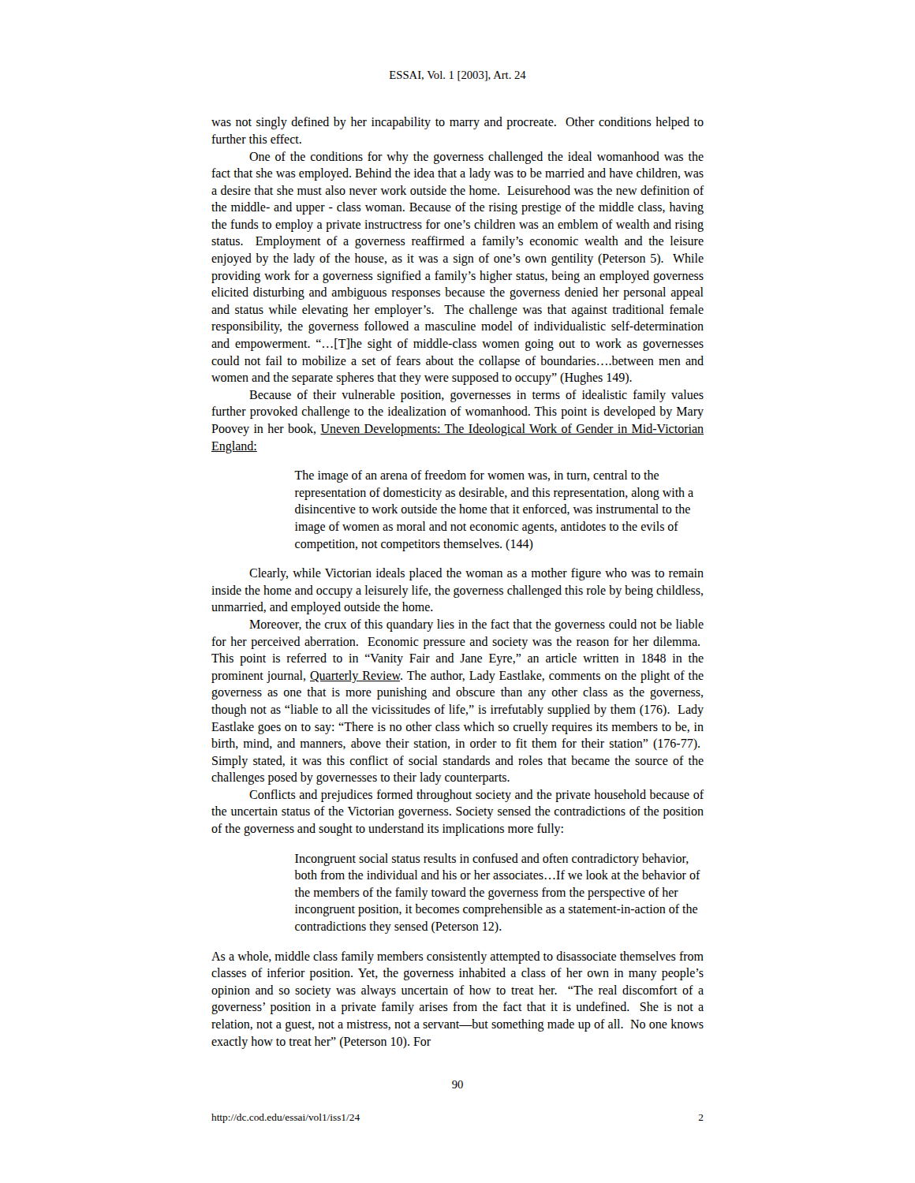ESSAI, Vol. 1 [2003], Art. 24
was not singly defined by her incapability to marry and procreate. Other conditions helped to further this effect.
One of the conditions for why the governess challenged the ideal womanhood was the fact that she was employed. Behind the idea that a lady was to be married and have children, was a desire that she must also never work outside the home. Leisurehood was the new definition of the middle- and upper - class woman. Because of the rising prestige of the middle class, having the funds to employ a private instructress for one’s children was an emblem of wealth and rising status. Employment of a governess reaffirmed a family’s economic wealth and the leisure enjoyed by the lady of the house, as it was a sign of one’s own gentility (Peterson 5). While providing work for a governess signified a family’s higher status, being an employed governess elicited disturbing and ambiguous responses because the governess denied her personal appeal and status while elevating her employer’s. The challenge was that against traditional female responsibility, the governess followed a masculine model of individualistic self-determination and empowerment. “…[T]he sight of middle-class women going out to work as governesses could not fail to mobilize a set of fears about the collapse of boundaries….between men and women and the separate spheres that they were supposed to occupy” (Hughes 149).
Because of their vulnerable position, governesses in terms of idealistic family values further provoked challenge to the idealization of womanhood. This point is developed by Mary Poovey in her book, Uneven Developments: The Ideological Work of Gender in Mid-Victorian England:
The image of an arena of freedom for women was, in turn, central to the representation of domesticity as desirable, and this representation, along with a disincentive to work outside the home that it enforced, was instrumental to the image of women as moral and not economic agents, antidotes to the evils of competition, not competitors themselves. (144)
Clearly, while Victorian ideals placed the woman as a mother figure who was to remain inside the home and occupy a leisurely life, the governess challenged this role by being childless, unmarried, and employed outside the home.
Moreover, the crux of this quandary lies in the fact that the governess could not be liable for her perceived aberration. Economic pressure and society was the reason for her dilemma. This point is referred to in “Vanity Fair and Jane Eyre,” an article written in 1848 in the prominent journal, Quarterly Review. The author, Lady Eastlake, comments on the plight of the governess as one that is more punishing and obscure than any other class as the governess, though not as “liable to all the vicissitudes of life,” is irrefutably supplied by them (176). Lady Eastlake goes on to say: “There is no other class which so cruelly requires its members to be, in birth, mind, and manners, above their station, in order to fit them for their station” (176-77). Simply stated, it was this conflict of social standards and roles that became the source of the challenges posed by governesses to their lady counterparts.
Conflicts and prejudices formed throughout society and the private household because of the uncertain status of the Victorian governess. Society sensed the contradictions of the position of the governess and sought to understand its implications more fully:
Incongruent social status results in confused and often contradictory behavior, both from the individual and his or her associates…If we look at the behavior of the members of the family toward the governess from the perspective of her incongruent position, it becomes comprehensible as a statement-in-action of the contradictions they sensed (Peterson 12).
As a whole, middle class family members consistently attempted to disassociate themselves from classes of inferior position. Yet, the governess inhabited a class of her own in many people’s opinion and so society was always uncertain of how to treat her. “The real discomfort of a governess’ position in a private family arises from the fact that it is undefined. She is not a relation, not a guest, not a mistress, not a servant—but something made up of all. No one knows exactly how to treat her” (Peterson 10). For
90
http://dc.cod.edu/essai/vol1/iss1/24 2